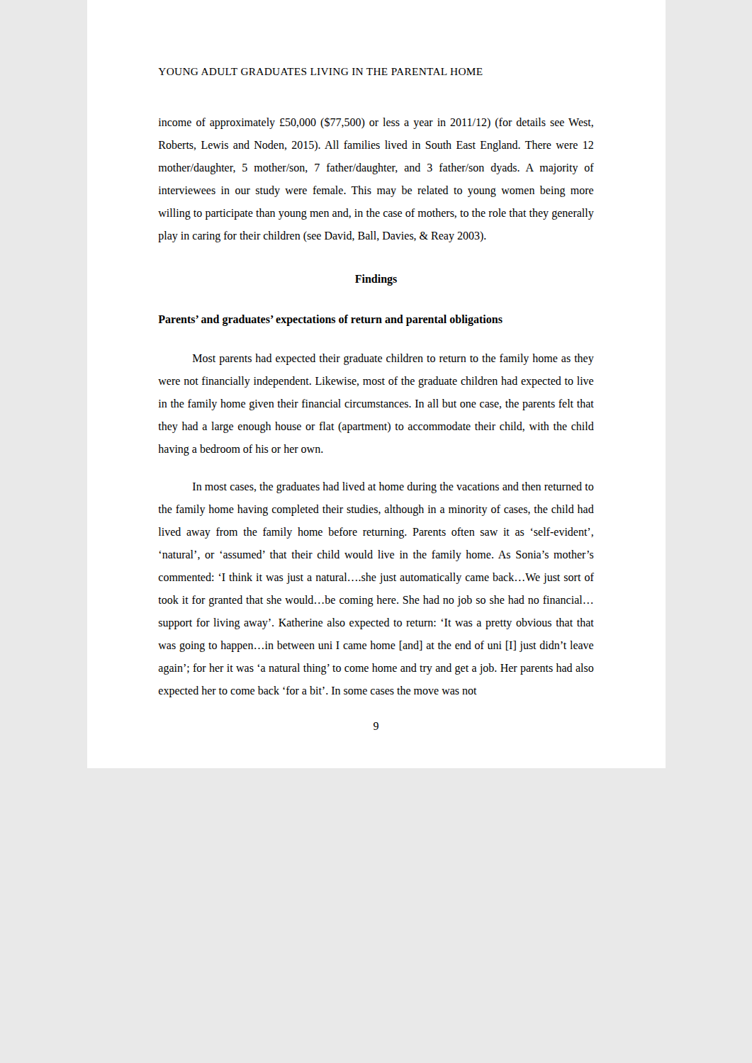YOUNG ADULT GRADUATES LIVING IN THE PARENTAL HOME
income of approximately £50,000 ($77,500) or less a year in 2011/12) (for details see West, Roberts, Lewis and Noden, 2015). All families lived in South East England. There were 12 mother/daughter, 5 mother/son, 7 father/daughter, and 3 father/son dyads. A majority of interviewees in our study were female. This may be related to young women being more willing to participate than young men and, in the case of mothers, to the role that they generally play in caring for their children (see David, Ball, Davies, & Reay 2003).
Findings
Parents’ and graduates’ expectations of return and parental obligations
Most parents had expected their graduate children to return to the family home as they were not financially independent. Likewise, most of the graduate children had expected to live in the family home given their financial circumstances. In all but one case, the parents felt that they had a large enough house or flat (apartment) to accommodate their child, with the child having a bedroom of his or her own.
In most cases, the graduates had lived at home during the vacations and then returned to the family home having completed their studies, although in a minority of cases, the child had lived away from the family home before returning. Parents often saw it as ‘self-evident’, ‘natural’, or ‘assumed’ that their child would live in the family home. As Sonia’s mother’s commented: ‘I think it was just a natural….she just automatically came back…We just sort of took it for granted that she would…be coming here. She had no job so she had no financial…support for living away’. Katherine also expected to return: ‘It was a pretty obvious that that was going to happen…in between uni I came home [and] at the end of uni [I] just didn’t leave again’; for her it was ‘a natural thing’ to come home and try and get a job. Her parents had also expected her to come back ‘for a bit’. In some cases the move was not
9